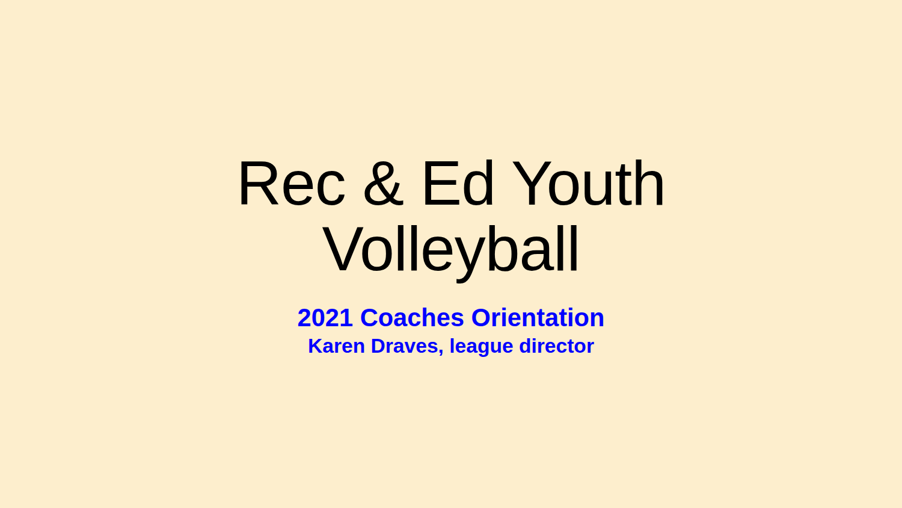Rec & Ed Youth Volleyball
2021 Coaches Orientation Karen Draves, league director